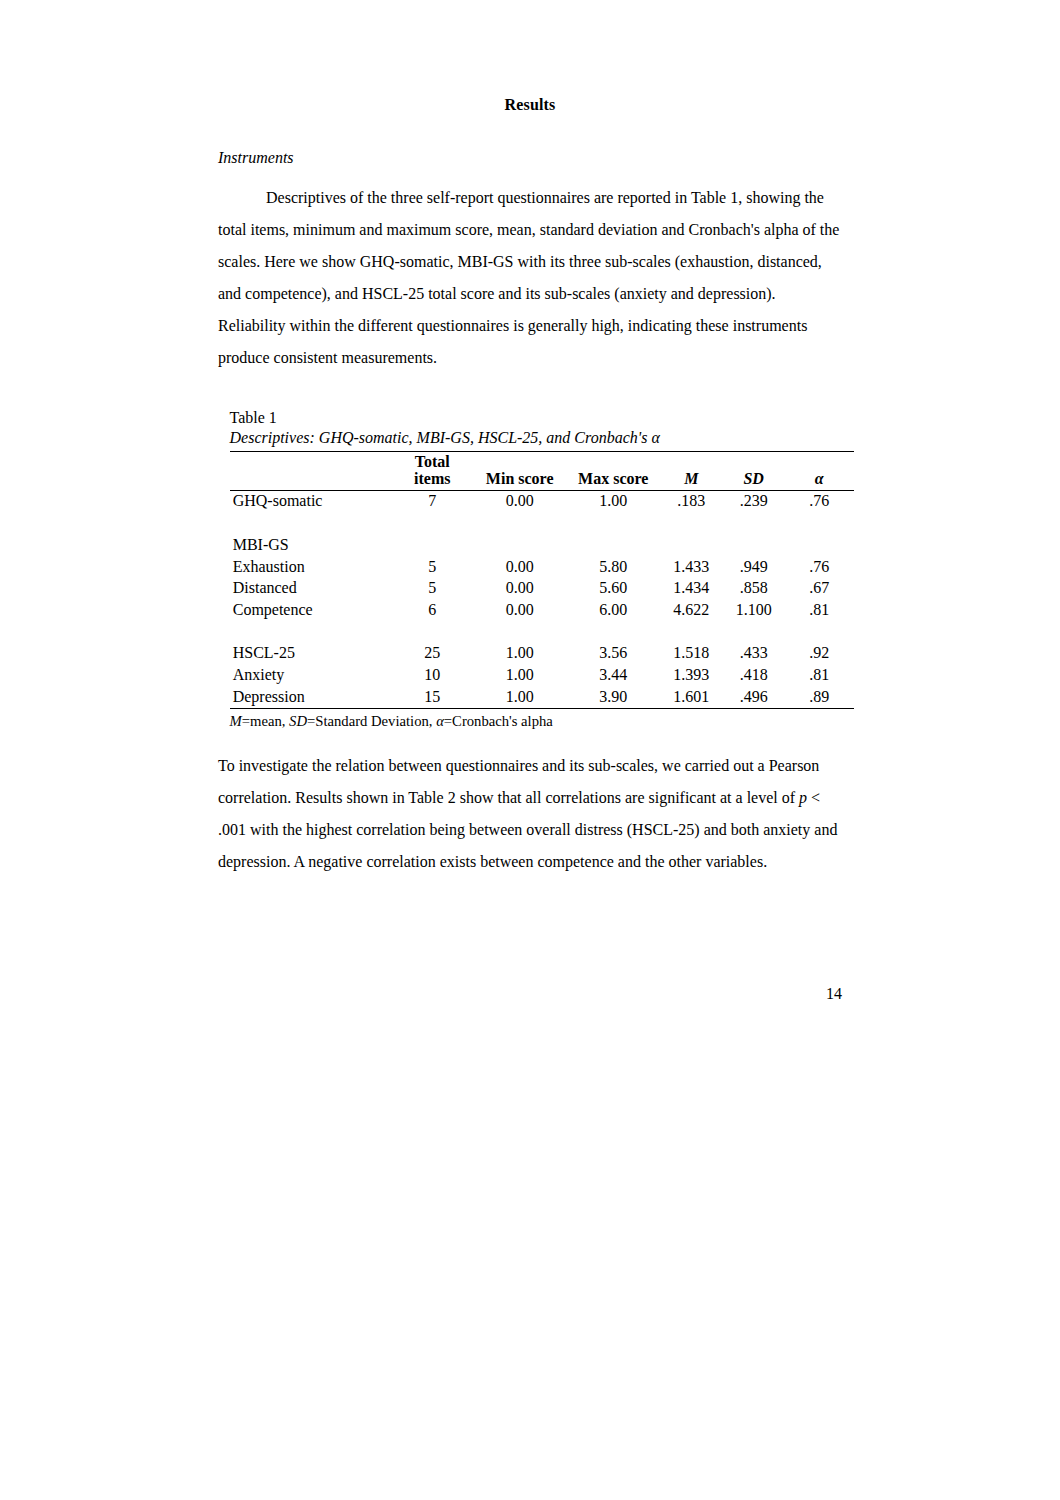Results
Instruments
Descriptives of the three self-report questionnaires are reported in Table 1, showing the total items, minimum and maximum score, mean, standard deviation and Cronbach's alpha of the scales. Here we show GHQ-somatic, MBI-GS with its three sub-scales (exhaustion, distanced, and competence), and HSCL-25 total score and its sub-scales (anxiety and depression). Reliability within the different questionnaires is generally high, indicating these instruments produce consistent measurements.
Table 1
Descriptives: GHQ-somatic, MBI-GS, HSCL-25, and Cronbach's α
| | Total items | Min score | Max score | M | SD | α |
| --- | --- | --- | --- | --- | --- | --- |
| GHQ-somatic | 7 | 0.00 | 1.00 | .183 | .239 | .76 |
| MBI-GS | | | | | | |
| Exhaustion | 5 | 0.00 | 5.80 | 1.433 | .949 | .76 |
| Distanced | 5 | 0.00 | 5.60 | 1.434 | .858 | .67 |
| Competence | 6 | 0.00 | 6.00 | 4.622 | 1.100 | .81 |
| HSCL-25 | 25 | 1.00 | 3.56 | 1.518 | .433 | .92 |
| Anxiety | 10 | 1.00 | 3.44 | 1.393 | .418 | .81 |
| Depression | 15 | 1.00 | 3.90 | 1.601 | .496 | .89 |
M=mean, SD=Standard Deviation, α=Cronbach's alpha
To investigate the relation between questionnaires and its sub-scales, we carried out a Pearson correlation. Results shown in Table 2 show that all correlations are significant at a level of p < .001 with the highest correlation being between overall distress (HSCL-25) and both anxiety and depression. A negative correlation exists between competence and the other variables.
14